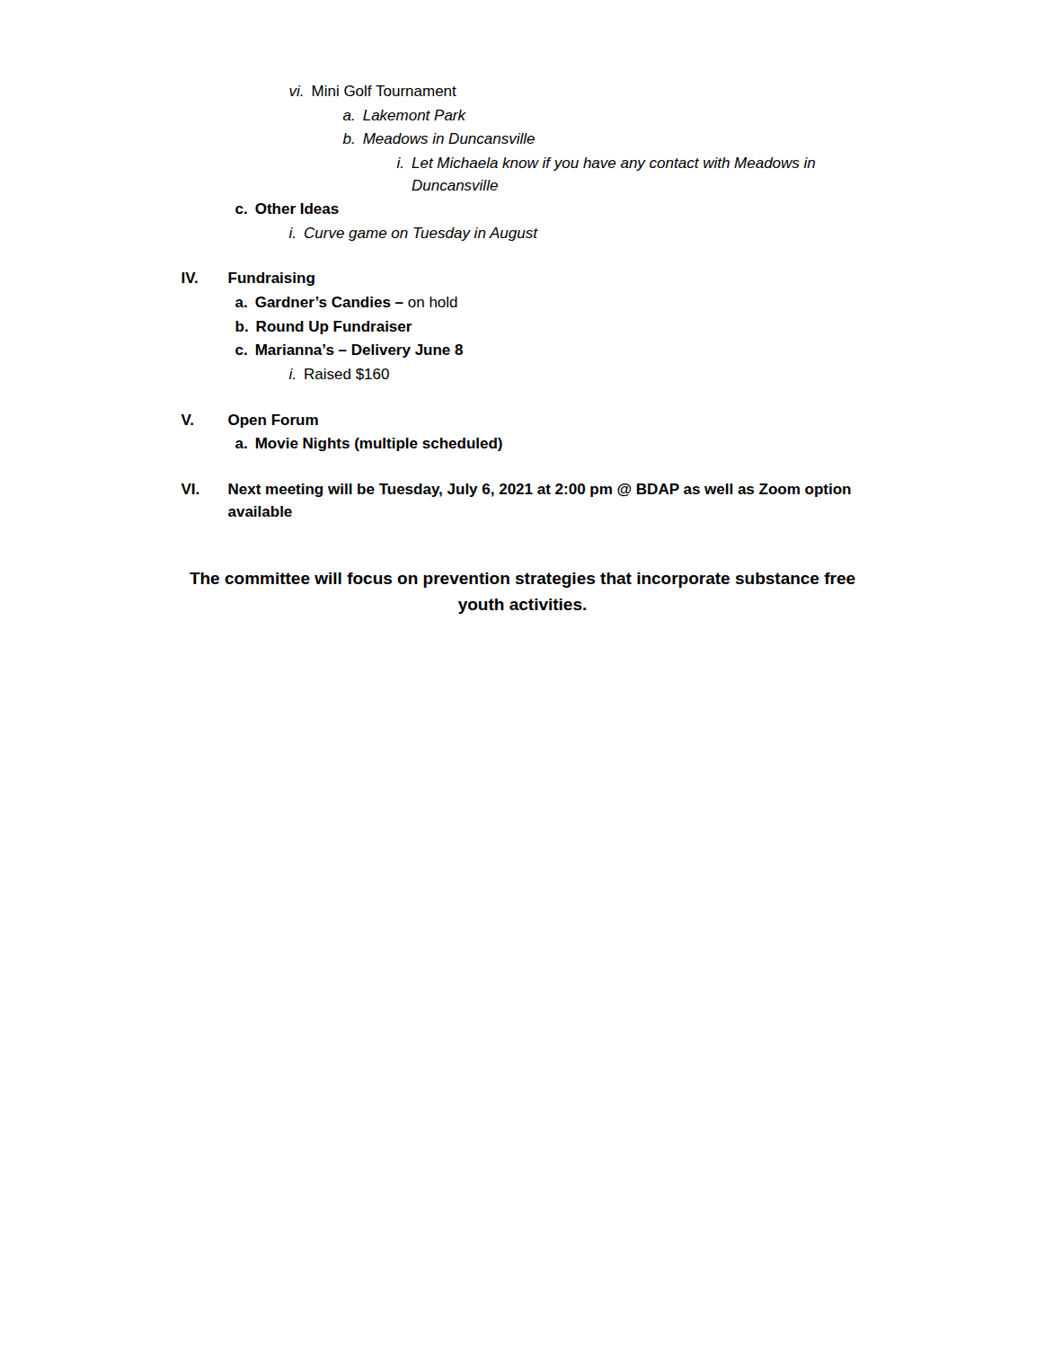vi. Mini Golf Tournament
a. Lakemont Park
b. Meadows in Duncansville
i. Let Michaela know if you have any contact with Meadows in Duncansville
c. Other Ideas
i. Curve game on Tuesday in August
IV. Fundraising
a. Gardner’s Candies – on hold
b. Round Up Fundraiser
c. Marianna’s – Delivery June 8
i. Raised $160
V. Open Forum
a. Movie Nights (multiple scheduled)
VI. Next meeting will be Tuesday, July 6, 2021 at 2:00 pm @ BDAP as well as Zoom option available
The committee will focus on prevention strategies that incorporate substance free youth activities.